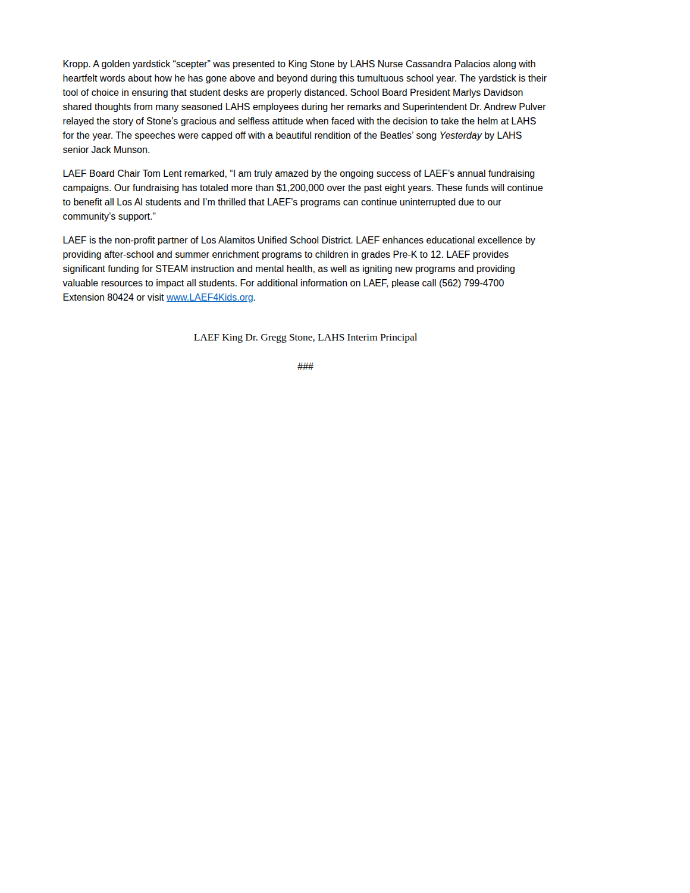Kropp. A golden yardstick “scepter” was presented to King Stone by LAHS Nurse Cassandra Palacios along with heartfelt words about how he has gone above and beyond during this tumultuous school year. The yardstick is their tool of choice in ensuring that student desks are properly distanced. School Board President Marlys Davidson shared thoughts from many seasoned LAHS employees during her remarks and Superintendent Dr. Andrew Pulver relayed the story of Stone’s gracious and selfless attitude when faced with the decision to take the helm at LAHS for the year. The speeches were capped off with a beautiful rendition of the Beatles’ song Yesterday by LAHS senior Jack Munson.
LAEF Board Chair Tom Lent remarked, “I am truly amazed by the ongoing success of LAEF’s annual fundraising campaigns. Our fundraising has totaled more than $1,200,000 over the past eight years. These funds will continue to benefit all Los Al students and I’m thrilled that LAEF’s programs can continue uninterrupted due to our community’s support.”
LAEF is the non-profit partner of Los Alamitos Unified School District. LAEF enhances educational excellence by providing after-school and summer enrichment programs to children in grades Pre-K to 12. LAEF provides significant funding for STEAM instruction and mental health, as well as igniting new programs and providing valuable resources to impact all students. For additional information on LAEF, please call (562) 799-4700 Extension 80424 or visit www.LAEF4Kids.org.
LAEF King Dr. Gregg Stone, LAHS Interim Principal
###